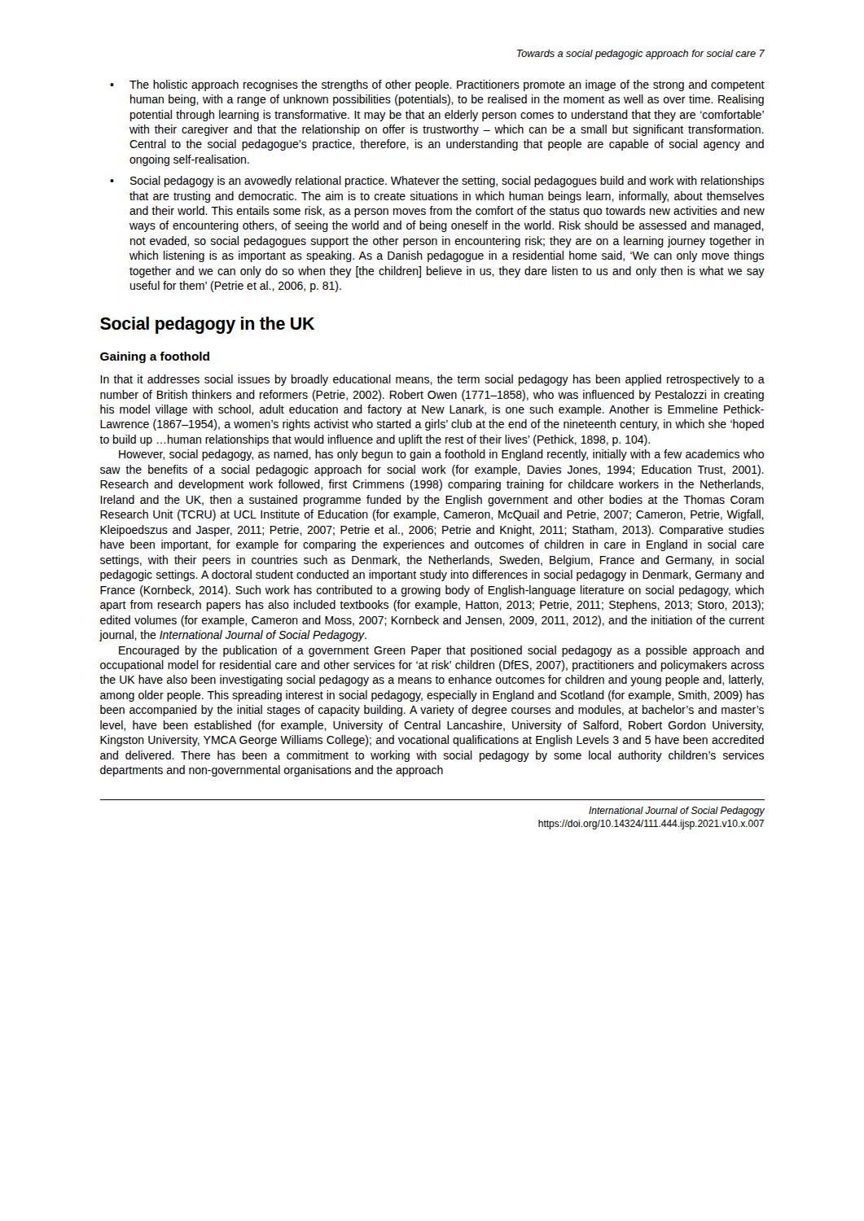Towards a social pedagogic approach for social care 7
The holistic approach recognises the strengths of other people. Practitioners promote an image of the strong and competent human being, with a range of unknown possibilities (potentials), to be realised in the moment as well as over time. Realising potential through learning is transformative. It may be that an elderly person comes to understand that they are ‘comfortable’ with their caregiver and that the relationship on offer is trustworthy – which can be a small but significant transformation. Central to the social pedagogue’s practice, therefore, is an understanding that people are capable of social agency and ongoing self-realisation.
Social pedagogy is an avowedly relational practice. Whatever the setting, social pedagogues build and work with relationships that are trusting and democratic. The aim is to create situations in which human beings learn, informally, about themselves and their world. This entails some risk, as a person moves from the comfort of the status quo towards new activities and new ways of encountering others, of seeing the world and of being oneself in the world. Risk should be assessed and managed, not evaded, so social pedagogues support the other person in encountering risk; they are on a learning journey together in which listening is as important as speaking. As a Danish pedagogue in a residential home said, ‘We can only move things together and we can only do so when they [the children] believe in us, they dare listen to us and only then is what we say useful for them’ (Petrie et al., 2006, p. 81).
Social pedagogy in the UK
Gaining a foothold
In that it addresses social issues by broadly educational means, the term social pedagogy has been applied retrospectively to a number of British thinkers and reformers (Petrie, 2002). Robert Owen (1771–1858), who was influenced by Pestalozzi in creating his model village with school, adult education and factory at New Lanark, is one such example. Another is Emmeline Pethick-Lawrence (1867–1954), a women’s rights activist who started a girls’ club at the end of the nineteenth century, in which she ‘hoped to build up …human relationships that would influence and uplift the rest of their lives’ (Pethick, 1898, p. 104).
However, social pedagogy, as named, has only begun to gain a foothold in England recently, initially with a few academics who saw the benefits of a social pedagogic approach for social work (for example, Davies Jones, 1994; Education Trust, 2001). Research and development work followed, first Crimmens (1998) comparing training for childcare workers in the Netherlands, Ireland and the UK, then a sustained programme funded by the English government and other bodies at the Thomas Coram Research Unit (TCRU) at UCL Institute of Education (for example, Cameron, McQuail and Petrie, 2007; Cameron, Petrie, Wigfall, Kleipoedszus and Jasper, 2011; Petrie, 2007; Petrie et al., 2006; Petrie and Knight, 2011; Statham, 2013). Comparative studies have been important, for example for comparing the experiences and outcomes of children in care in England in social care settings, with their peers in countries such as Denmark, the Netherlands, Sweden, Belgium, France and Germany, in social pedagogic settings. A doctoral student conducted an important study into differences in social pedagogy in Denmark, Germany and France (Kornbeck, 2014). Such work has contributed to a growing body of English-language literature on social pedagogy, which apart from research papers has also included textbooks (for example, Hatton, 2013; Petrie, 2011; Stephens, 2013; Storo, 2013); edited volumes (for example, Cameron and Moss, 2007; Kornbeck and Jensen, 2009, 2011, 2012), and the initiation of the current journal, the International Journal of Social Pedagogy.
Encouraged by the publication of a government Green Paper that positioned social pedagogy as a possible approach and occupational model for residential care and other services for ‘at risk’ children (DfES, 2007), practitioners and policymakers across the UK have also been investigating social pedagogy as a means to enhance outcomes for children and young people and, latterly, among older people. This spreading interest in social pedagogy, especially in England and Scotland (for example, Smith, 2009) has been accompanied by the initial stages of capacity building. A variety of degree courses and modules, at bachelor’s and master’s level, have been established (for example, University of Central Lancashire, University of Salford, Robert Gordon University, Kingston University, YMCA George Williams College); and vocational qualifications at English Levels 3 and 5 have been accredited and delivered. There has been a commitment to working with social pedagogy by some local authority children’s services departments and non-governmental organisations and the approach
International Journal of Social Pedagogy
https://doi.org/10.14324/111.444.ijsp.2021.v10.x.007